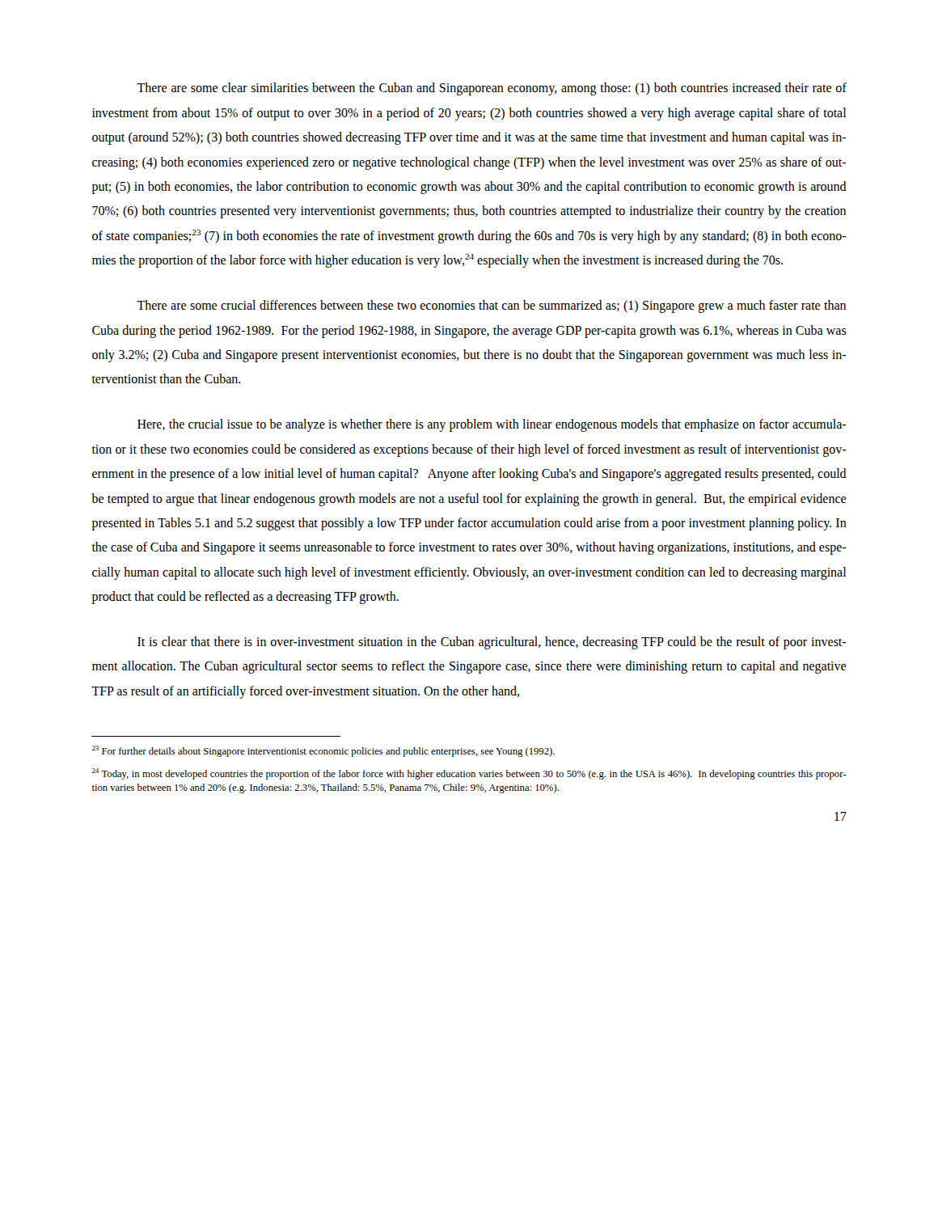There are some clear similarities between the Cuban and Singaporean economy, among those: (1) both countries increased their rate of investment from about 15% of output to over 30% in a period of 20 years; (2) both countries showed a very high average capital share of total output (around 52%); (3) both countries showed decreasing TFP over time and it was at the same time that investment and human capital was increasing; (4) both economies experienced zero or negative technological change (TFP) when the level investment was over 25% as share of output; (5) in both economies, the labor contribution to economic growth was about 30% and the capital contribution to economic growth is around 70%; (6) both countries presented very interventionist governments; thus, both countries attempted to industrialize their country by the creation of state companies;23 (7) in both economies the rate of investment growth during the 60s and 70s is very high by any standard; (8) in both economies the proportion of the labor force with higher education is very low,24 especially when the investment is increased during the 70s.
There are some crucial differences between these two economies that can be summarized as; (1) Singapore grew a much faster rate than Cuba during the period 1962-1989. For the period 1962-1988, in Singapore, the average GDP per-capita growth was 6.1%, whereas in Cuba was only 3.2%; (2) Cuba and Singapore present interventionist economies, but there is no doubt that the Singaporean government was much less interventionist than the Cuban.
Here, the crucial issue to be analyze is whether there is any problem with linear endogenous models that emphasize on factor accumulation or it these two economies could be considered as exceptions because of their high level of forced investment as result of interventionist government in the presence of a low initial level of human capital? Anyone after looking Cuba's and Singapore's aggregated results presented, could be tempted to argue that linear endogenous growth models are not a useful tool for explaining the growth in general. But, the empirical evidence presented in Tables 5.1 and 5.2 suggest that possibly a low TFP under factor accumulation could arise from a poor investment planning policy. In the case of Cuba and Singapore it seems unreasonable to force investment to rates over 30%, without having organizations, institutions, and especially human capital to allocate such high level of investment efficiently. Obviously, an over-investment condition can led to decreasing marginal product that could be reflected as a decreasing TFP growth.
It is clear that there is in over-investment situation in the Cuban agricultural, hence, decreasing TFP could be the result of poor investment allocation. The Cuban agricultural sector seems to reflect the Singapore case, since there were diminishing return to capital and negative TFP as result of an artificially forced over-investment situation. On the other hand,
23 For further details about Singapore interventionist economic policies and public enterprises, see Young (1992).
24 Today, in most developed countries the proportion of the labor force with higher education varies between 30 to 50% (e.g. in the USA is 46%). In developing countries this proportion varies between 1% and 20% (e.g. Indonesia: 2.3%, Thailand: 5.5%, Panama 7%, Chile: 9%, Argentina: 10%).
17